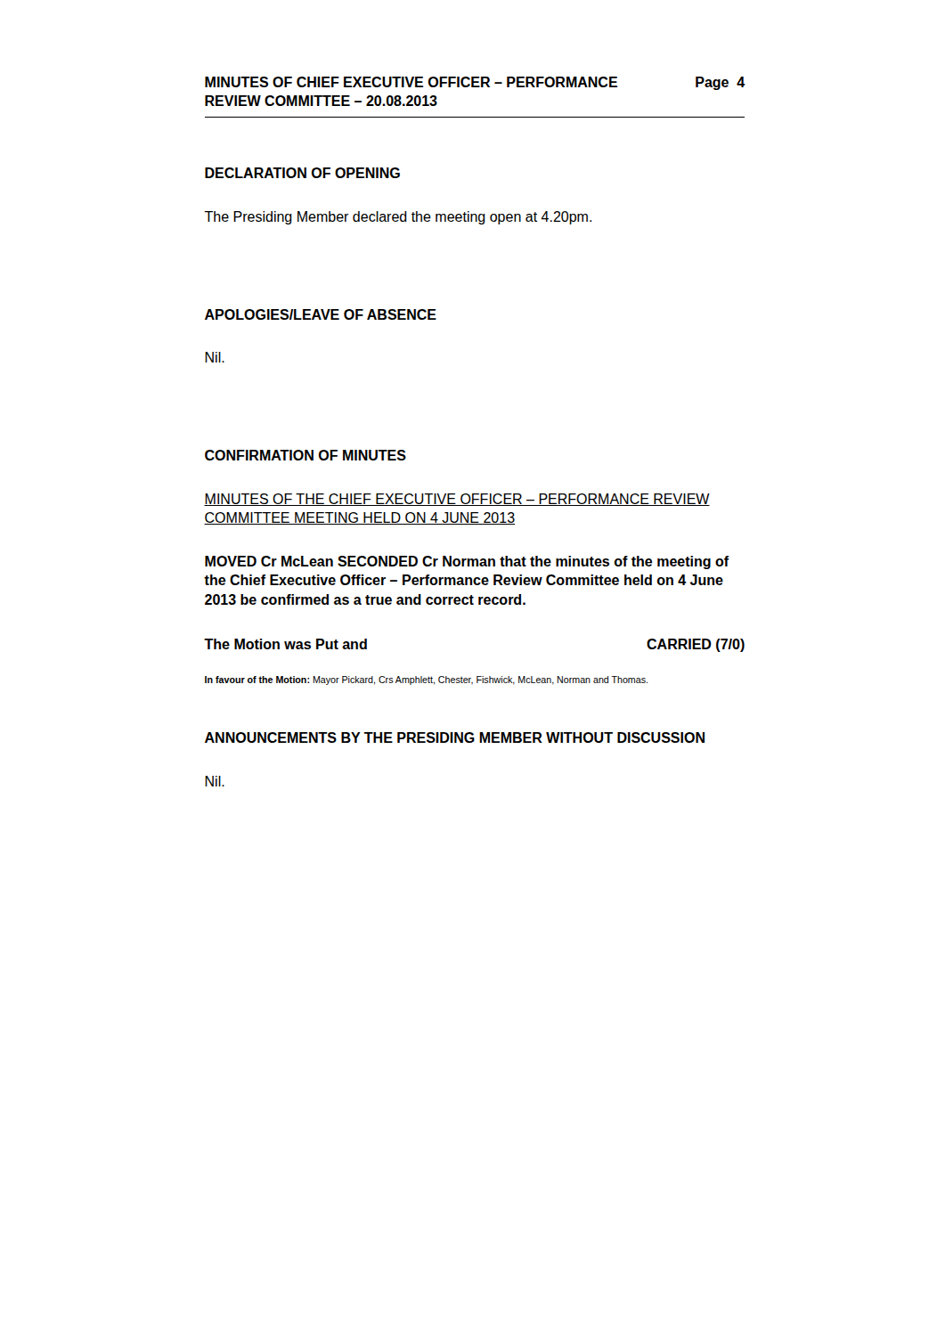MINUTES OF CHIEF EXECUTIVE OFFICER – PERFORMANCE
REVIEW COMMITTEE – 20.08.2013
Page 4
DECLARATION OF OPENING
The Presiding Member declared the meeting open at 4.20pm.
APOLOGIES/LEAVE OF ABSENCE
Nil.
CONFIRMATION OF MINUTES
MINUTES OF THE CHIEF EXECUTIVE OFFICER – PERFORMANCE REVIEW COMMITTEE MEETING HELD ON 4 JUNE 2013
MOVED Cr McLean SECONDED Cr Norman that the minutes of the meeting of the Chief Executive Officer – Performance Review Committee held on 4 June 2013 be confirmed as a true and correct record.
The Motion was Put and CARRIED (7/0)
In favour of the Motion: Mayor Pickard, Crs Amphlett, Chester, Fishwick, McLean, Norman and Thomas.
ANNOUNCEMENTS BY THE PRESIDING MEMBER WITHOUT DISCUSSION
Nil.